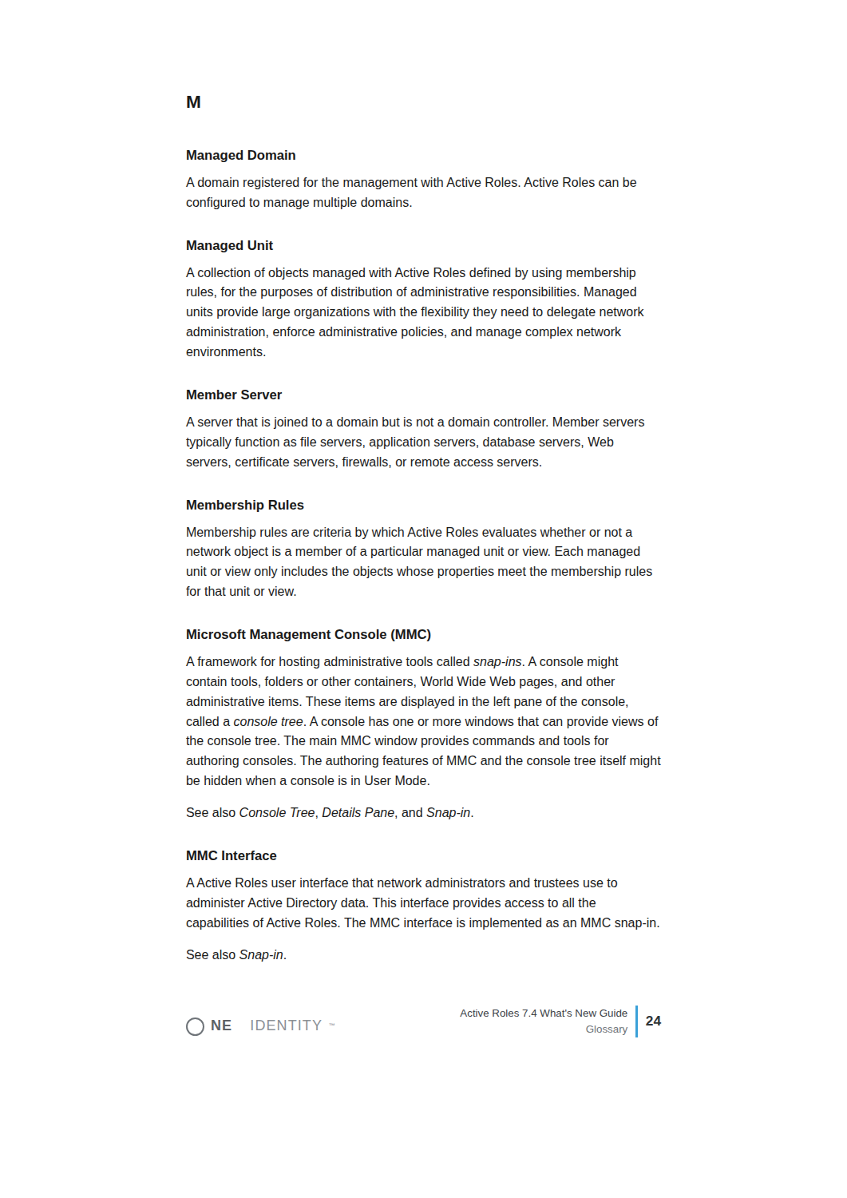M
Managed Domain
A domain registered for the management with Active Roles. Active Roles can be configured to manage multiple domains.
Managed Unit
A collection of objects managed with Active Roles defined by using membership rules, for the purposes of distribution of administrative responsibilities. Managed units provide large organizations with the flexibility they need to delegate network administration, enforce administrative policies, and manage complex network environments.
Member Server
A server that is joined to a domain but is not a domain controller. Member servers typically function as file servers, application servers, database servers, Web servers, certificate servers, firewalls, or remote access servers.
Membership Rules
Membership rules are criteria by which Active Roles evaluates whether or not a network object is a member of a particular managed unit or view. Each managed unit or view only includes the objects whose properties meet the membership rules for that unit or view.
Microsoft Management Console (MMC)
A framework for hosting administrative tools called snap-ins. A console might contain tools, folders or other containers, World Wide Web pages, and other administrative items. These items are displayed in the left pane of the console, called a console tree. A console has one or more windows that can provide views of the console tree. The main MMC window provides commands and tools for authoring consoles. The authoring features of MMC and the console tree itself might be hidden when a console is in User Mode.
See also Console Tree, Details Pane, and Snap-in.
MMC Interface
A Active Roles user interface that network administrators and trustees use to administer Active Directory data. This interface provides access to all the capabilities of Active Roles. The MMC interface is implemented as an MMC snap-in.
See also Snap-in.
NE IDENTITY™
Active Roles 7.4 What's New Guide Glossary
24